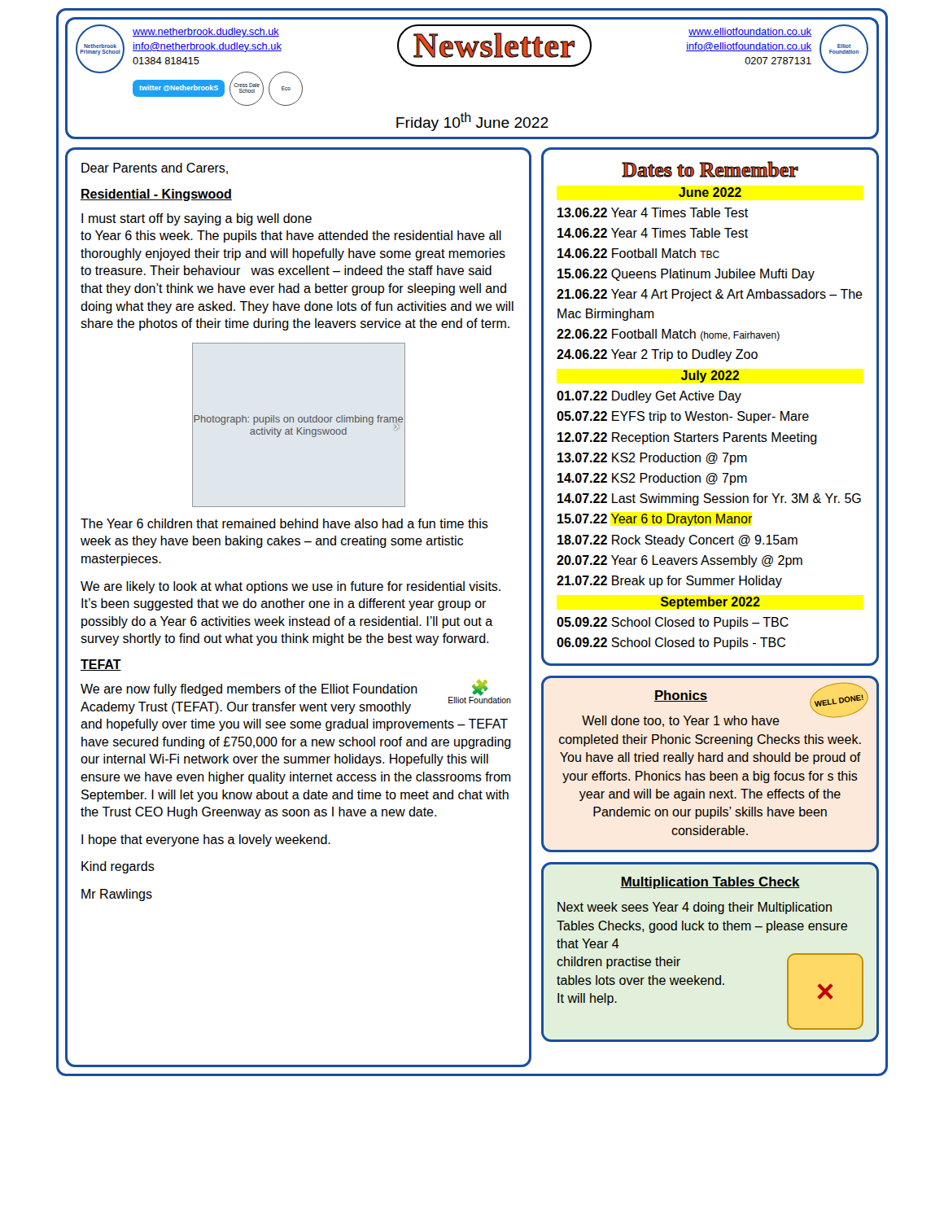Netherbrook Primary School
www.netherbrook.dudley.sch.uk
info@netherbrook.dudley.sch.uk
01384 818415
twitter @NetherbrookS Cress Dale School Eco
Newsletter
www.elliotfoundation.co.uk
info@elliotfoundation.co.uk
0207 2787131
Elliot Foundation
Friday 10th June 2022
Dear Parents and Carers,
Residential - Kingswood
I must start off by saying a big well done
to Year 6 this week. The pupils that have attended the residential have all thoroughly enjoyed their trip and will hopefully have some great memories to treasure. Their behaviour was excellent – indeed the staff have said that they don’t think we have ever had a better group for sleeping well and doing what they are asked. They have done lots of fun activities and we will share the photos of their time during the leavers service at the end of term.
Photograph: pupils on outdoor climbing frame activity at Kingswood
The Year 6 children that remained behind have also had a fun time this week as they have been baking cakes – and creating some artistic masterpieces.
We are likely to look at what options we use in future for residential visits. It’s been suggested that we do another one in a different year group or possibly do a Year 6 activities week instead of a residential. I’ll put out a survey shortly to find out what you think might be the best way forward.
TEFAT
🧩
Elliot Foundation
We are now fully fledged members of the Elliot Foundation Academy Trust (TEFAT). Our transfer went very smoothly and hopefully over time you will see some gradual improvements – TEFAT have secured funding of £750,000 for a new school roof and are upgrading our internal Wi-Fi network over the summer holidays. Hopefully this will ensure we have even higher quality internet access in the classrooms from September. I will let you know about a date and time to meet and chat with the Trust CEO Hugh Greenway as soon as I have a new date.
I hope that everyone has a lovely weekend.
Kind regards
Mr Rawlings
Dates to Remember
June 2022
13.06.22 Year 4 Times Table Test
14.06.22 Year 4 Times Table Test
14.06.22 Football Match TBC
15.06.22 Queens Platinum Jubilee Mufti Day
21.06.22 Year 4 Art Project & Art Ambassadors – The Mac Birmingham
22.06.22 Football Match (home, Fairhaven)
24.06.22 Year 2 Trip to Dudley Zoo
July 2022
01.07.22 Dudley Get Active Day
05.07.22 EYFS trip to Weston- Super- Mare
12.07.22 Reception Starters Parents Meeting
13.07.22 KS2 Production @ 7pm
14.07.22 KS2 Production @ 7pm
14.07.22 Last Swimming Session for Yr. 3M & Yr. 5G
15.07.22 Year 6 to Drayton Manor
18.07.22 Rock Steady Concert @ 9.15am
20.07.22 Year 6 Leavers Assembly @ 2pm
21.07.22 Break up for Summer Holiday
September 2022
05.09.22 School Closed to Pupils – TBC
06.09.22 School Closed to Pupils - TBC
WELL DONE!
Phonics
Well done too, to Year 1 who have completed their Phonic Screening Checks this week. You have all tried really hard and should be proud of your efforts. Phonics has been a big focus for s this year and will be again next. The effects of the Pandemic on our pupils’ skills have been considerable.
Multiplication Tables Check
Next week sees Year 4 doing their Multiplication Tables Checks, good luck to them – please ensure that Year 4
×
children practise their
tables lots over the weekend.
It will help.